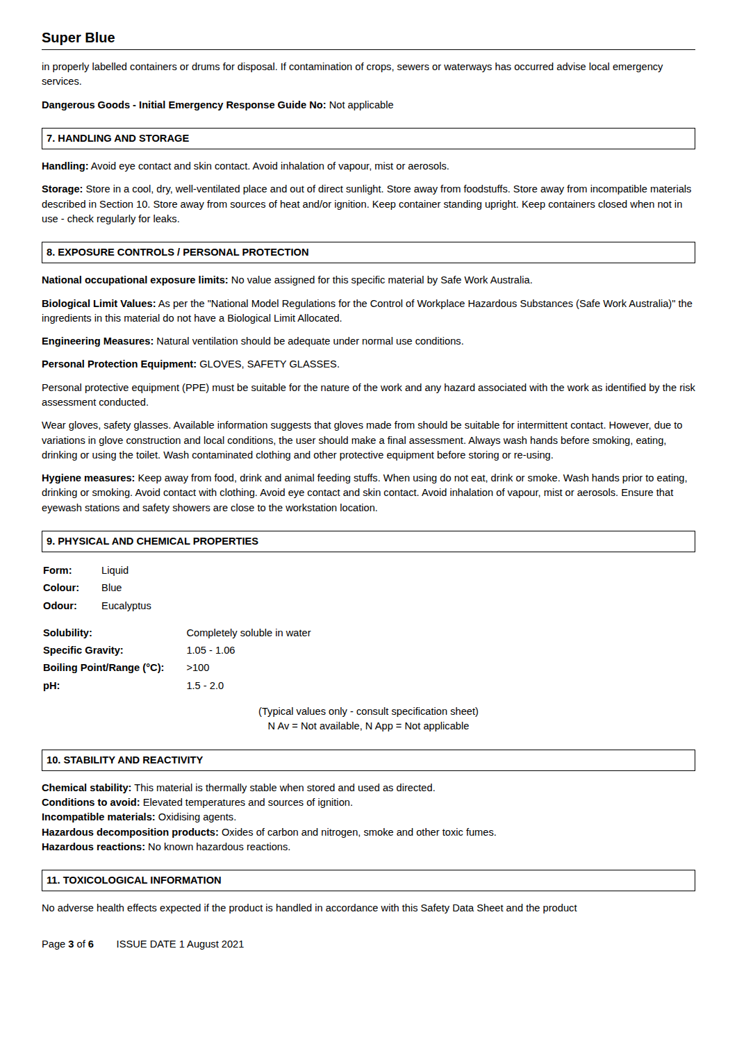Super Blue
in properly labelled containers or drums for disposal. If contamination of crops, sewers or waterways has occurred advise local emergency services.
Dangerous Goods - Initial Emergency Response Guide No: Not applicable
7. HANDLING AND STORAGE
Handling: Avoid eye contact and skin contact. Avoid inhalation of vapour, mist or aerosols.
Storage: Store in a cool, dry, well-ventilated place and out of direct sunlight. Store away from foodstuffs. Store away from incompatible materials described in Section 10. Store away from sources of heat and/or ignition. Keep container standing upright. Keep containers closed when not in use - check regularly for leaks.
8. EXPOSURE CONTROLS / PERSONAL PROTECTION
National occupational exposure limits: No value assigned for this specific material by Safe Work Australia.
Biological Limit Values: As per the "National Model Regulations for the Control of Workplace Hazardous Substances (Safe Work Australia)" the ingredients in this material do not have a Biological Limit Allocated.
Engineering Measures: Natural ventilation should be adequate under normal use conditions.
Personal Protection Equipment: GLOVES, SAFETY GLASSES.
Personal protective equipment (PPE) must be suitable for the nature of the work and any hazard associated with the work as identified by the risk assessment conducted.
Wear gloves, safety glasses. Available information suggests that gloves made from should be suitable for intermittent contact. However, due to variations in glove construction and local conditions, the user should make a final assessment. Always wash hands before smoking, eating, drinking or using the toilet. Wash contaminated clothing and other protective equipment before storing or re-using.
Hygiene measures: Keep away from food, drink and animal feeding stuffs. When using do not eat, drink or smoke. Wash hands prior to eating, drinking or smoking. Avoid contact with clothing. Avoid eye contact and skin contact. Avoid inhalation of vapour, mist or aerosols. Ensure that eyewash stations and safety showers are close to the workstation location.
9. PHYSICAL AND CHEMICAL PROPERTIES
| Form: | Liquid |
| Colour: | Blue |
| Odour: | Eucalyptus |
| Solubility: | Completely soluble in water |
| Specific Gravity: | 1.05 - 1.06 |
| Boiling Point/Range (°C): | >100 |
| pH: | 1.5 - 2.0 |
(Typical values only - consult specification sheet)
N Av = Not available, N App = Not applicable
10. STABILITY AND REACTIVITY
Chemical stability: This material is thermally stable when stored and used as directed.
Conditions to avoid: Elevated temperatures and sources of ignition.
Incompatible materials: Oxidising agents.
Hazardous decomposition products: Oxides of carbon and nitrogen, smoke and other toxic fumes.
Hazardous reactions: No known hazardous reactions.
11. TOXICOLOGICAL INFORMATION
No adverse health effects expected if the product is handled in accordance with this Safety Data Sheet and the product
Page 3 of 6 ISSUE DATE 1 August 2021